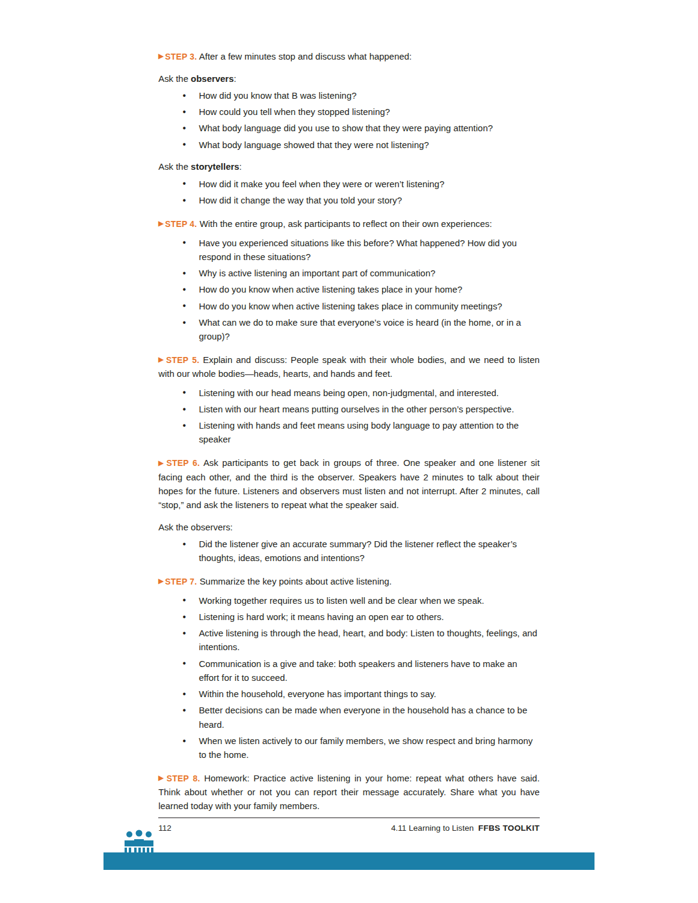▶Step 3. After a few minutes stop and discuss what happened:
Ask the observers:
How did you know that B was listening?
How could you tell when they stopped listening?
What body language did you use to show that they were paying attention?
What body language showed that they were not listening?
Ask the storytellers:
How did it make you feel when they were or weren’t listening?
How did it change the way that you told your story?
▶Step 4. With the entire group, ask participants to reflect on their own experiences:
Have you experienced situations like this before? What happened? How did you respond in these situations?
Why is active listening an important part of communication?
How do you know when active listening takes place in your home?
How do you know when active listening takes place in community meetings?
What can we do to make sure that everyone’s voice is heard (in the home, or in a group)?
▶Step 5. Explain and discuss: People speak with their whole bodies, and we need to listen with our whole bodies—heads, hearts, and hands and feet.
Listening with our head means being open, non-judgmental, and interested.
Listen with our heart means putting ourselves in the other person’s perspective.
Listening with hands and feet means using body language to pay attention to the speaker
▶Step 6. Ask participants to get back in groups of three. One speaker and one listener sit facing each other, and the third is the observer. Speakers have 2 minutes to talk about their hopes for the future. Listeners and observers must listen and not interrupt. After 2 minutes, call “stop,” and ask the listeners to repeat what the speaker said.
Ask the observers:
Did the listener give an accurate summary? Did the listener reflect the speaker’s thoughts, ideas, emotions and intentions?
▶Step 7. Summarize the key points about active listening.
Working together requires us to listen well and be clear when we speak.
Listening is hard work; it means having an open ear to others.
Active listening is through the head, heart, and body: Listen to thoughts, feelings, and intentions.
Communication is a give and take: both speakers and listeners have to make an effort for it to succeed.
Within the household, everyone has important things to say.
Better decisions can be made when everyone in the household has a chance to be heard.
When we listen actively to our family members, we show respect and bring harmony to the home.
▶Step 8. Homework: Practice active listening in your home: repeat what others have said. Think about whether or not you can report their message accurately. Share what you have learned today with your family members.
112 4.11 Learning to Listen FFBS TOOLKIT